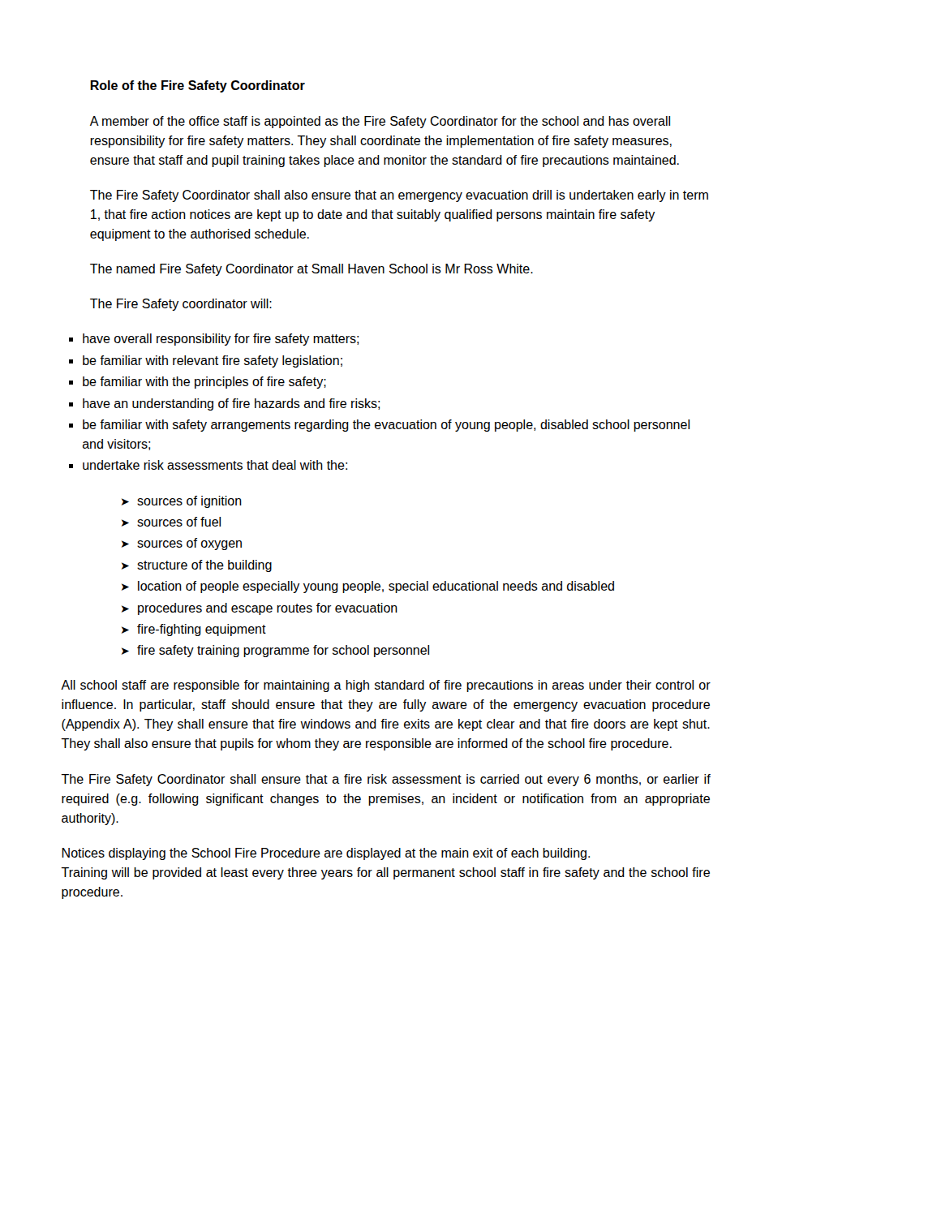Role of the Fire Safety Coordinator
A member of the office staff is appointed as the Fire Safety Coordinator for the school and has overall responsibility for fire safety matters. They shall coordinate the implementation of fire safety measures, ensure that staff and pupil training takes place and monitor the standard of fire precautions maintained.
The Fire Safety Coordinator shall also ensure that an emergency evacuation drill is undertaken early in term 1, that fire action notices are kept up to date and that suitably qualified persons maintain fire safety equipment to the authorised schedule.
The named Fire Safety Coordinator at Small Haven School is Mr Ross White.
The Fire Safety coordinator will:
have overall responsibility for fire safety matters;
be familiar with relevant fire safety legislation;
be familiar with the principles of fire safety;
have an understanding of fire hazards and fire risks;
be familiar with safety arrangements regarding the evacuation of young people, disabled school personnel and visitors;
undertake risk assessments that deal with the:
sources of ignition
sources of fuel
sources of oxygen
structure of the building
location of people especially young people, special educational needs and disabled
procedures and escape routes for evacuation
fire-fighting equipment
fire safety training programme for school personnel
All school staff are responsible for maintaining a high standard of fire precautions in areas under their control or influence. In particular, staff should ensure that they are fully aware of the emergency evacuation procedure (Appendix A). They shall ensure that fire windows and fire exits are kept clear and that fire doors are kept shut. They shall also ensure that pupils for whom they are responsible are informed of the school fire procedure.
The Fire Safety Coordinator shall ensure that a fire risk assessment is carried out every 6 months, or earlier if required (e.g. following significant changes to the premises, an incident or notification from an appropriate authority).
Notices displaying the School Fire Procedure are displayed at the main exit of each building.
Training will be provided at least every three years for all permanent school staff in fire safety and the school fire procedure.